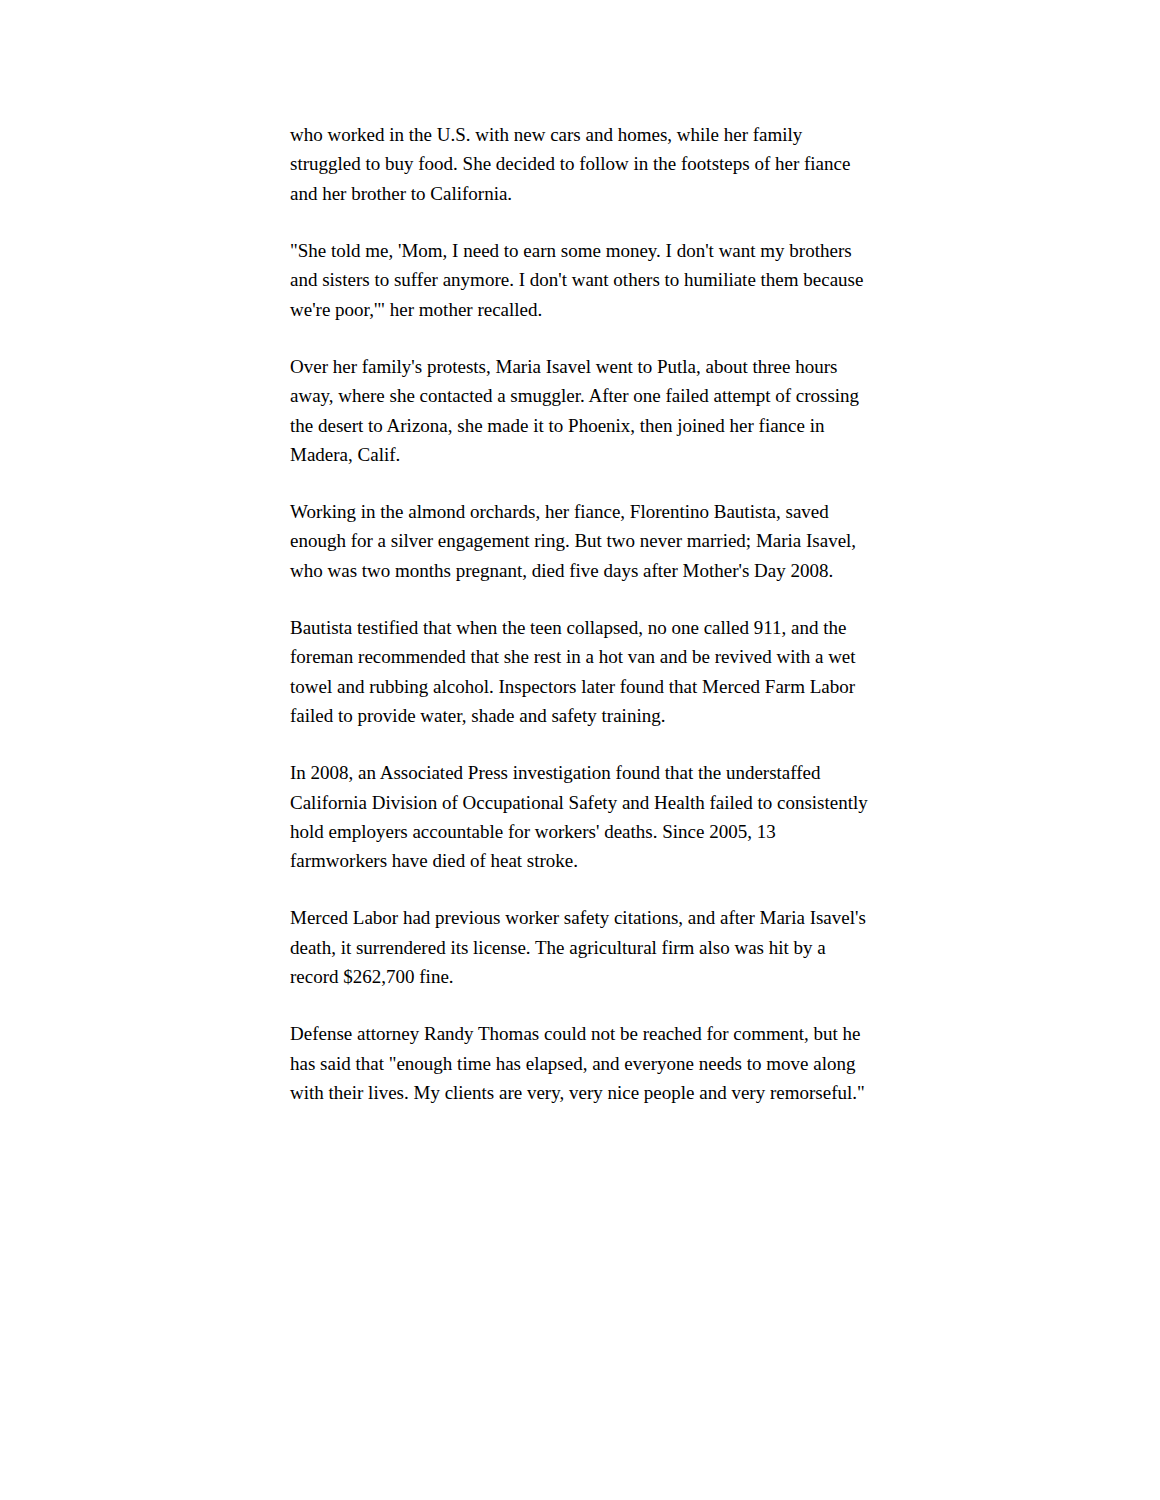who worked in the U.S. with new cars and homes, while her family struggled to buy food. She decided to follow in the footsteps of her fiance and her brother to California.
"She told me, 'Mom, I need to earn some money. I don't want my brothers and sisters to suffer anymore. I don't want others to humiliate them because we're poor,'" her mother recalled.
Over her family's protests, Maria Isavel went to Putla, about three hours away, where she contacted a smuggler. After one failed attempt of crossing the desert to Arizona, she made it to Phoenix, then joined her fiance in Madera, Calif.
Working in the almond orchards, her fiance, Florentino Bautista, saved enough for a silver engagement ring. But two never married; Maria Isavel, who was two months pregnant, died five days after Mother's Day 2008.
Bautista testified that when the teen collapsed, no one called 911, and the foreman recommended that she rest in a hot van and be revived with a wet towel and rubbing alcohol. Inspectors later found that Merced Farm Labor failed to provide water, shade and safety training.
In 2008, an Associated Press investigation found that the understaffed California Division of Occupational Safety and Health failed to consistently hold employers accountable for workers' deaths. Since 2005, 13 farmworkers have died of heat stroke.
Merced Labor had previous worker safety citations, and after Maria Isavel's death, it surrendered its license. The agricultural firm also was hit by a record $262,700 fine.
Defense attorney Randy Thomas could not be reached for comment, but he has said that "enough time has elapsed, and everyone needs to move along with their lives. My clients are very, very nice people and very remorseful."